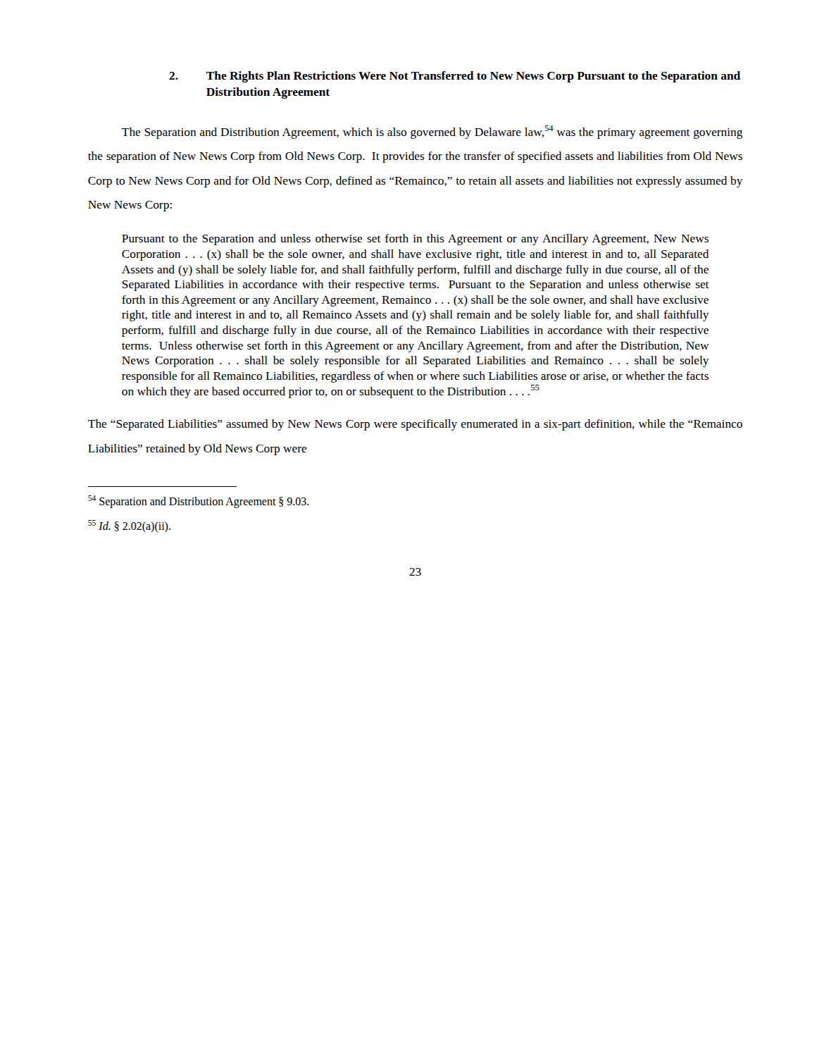2. The Rights Plan Restrictions Were Not Transferred to New News Corp Pursuant to the Separation and Distribution Agreement
The Separation and Distribution Agreement, which is also governed by Delaware law,54 was the primary agreement governing the separation of New News Corp from Old News Corp. It provides for the transfer of specified assets and liabilities from Old News Corp to New News Corp and for Old News Corp, defined as “Remainco,” to retain all assets and liabilities not expressly assumed by New News Corp:
Pursuant to the Separation and unless otherwise set forth in this Agreement or any Ancillary Agreement, New News Corporation . . . (x) shall be the sole owner, and shall have exclusive right, title and interest in and to, all Separated Assets and (y) shall be solely liable for, and shall faithfully perform, fulfill and discharge fully in due course, all of the Separated Liabilities in accordance with their respective terms. Pursuant to the Separation and unless otherwise set forth in this Agreement or any Ancillary Agreement, Remainco . . . (x) shall be the sole owner, and shall have exclusive right, title and interest in and to, all Remainco Assets and (y) shall remain and be solely liable for, and shall faithfully perform, fulfill and discharge fully in due course, all of the Remainco Liabilities in accordance with their respective terms. Unless otherwise set forth in this Agreement or any Ancillary Agreement, from and after the Distribution, New News Corporation . . . shall be solely responsible for all Separated Liabilities and Remainco . . . shall be solely responsible for all Remainco Liabilities, regardless of when or where such Liabilities arose or arise, or whether the facts on which they are based occurred prior to, on or subsequent to the Distribution . . . .55
The “Separated Liabilities” assumed by New News Corp were specifically enumerated in a six-part definition, while the “Remainco Liabilities” retained by Old News Corp were
54 Separation and Distribution Agreement § 9.03.
55 Id. § 2.02(a)(ii).
23